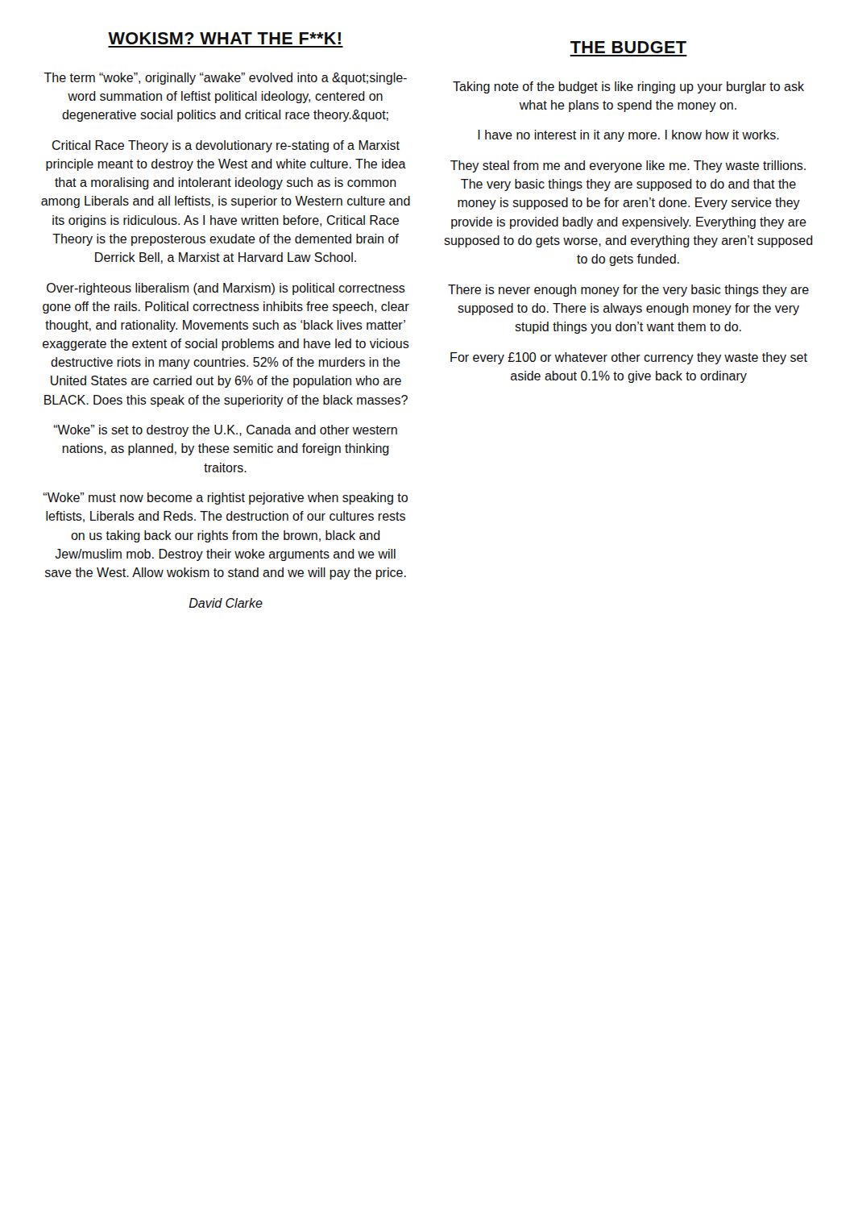Wokism? What the F**k!
The term “woke”, originally “awake” evolved into a &quot;single-word summation of leftist political ideology, centered on degenerative social politics and critical race theory.&quot;
Critical Race Theory is a devolutionary re-stating of a Marxist principle meant to destroy the West and white culture. The idea that a moralising and intolerant ideology such as is common among Liberals and all leftists, is superior to Western culture and its origins is ridiculous. As I have written before, Critical Race Theory is the preposterous exudate of the demented brain of Derrick Bell, a Marxist at Harvard Law School.
Over-righteous liberalism (and Marxism) is political correctness gone off the rails. Political correctness inhibits free speech, clear thought, and rationality. Movements such as ‘black lives matter’ exaggerate the extent of social problems and have led to vicious destructive riots in many countries. 52% of the murders in the United States are carried out by 6% of the population who are BLACK. Does this speak of the superiority of the black masses?
“Woke” is set to destroy the U.K., Canada and other western nations, as planned, by these semitic and foreign thinking traitors.
“Woke” must now become a rightist pejorative when speaking to leftists, Liberals and Reds. The destruction of our cultures rests on us taking back our rights from the brown, black and Jew/muslim mob. Destroy their woke arguments and we will save the West. Allow wokism to stand and we will pay the price.
David Clarke
The Budget
Taking note of the budget is like ringing up your burglar to ask what he plans to spend the money on.
I have no interest in it any more. I know how it works.
They steal from me and everyone like me. They waste trillions. The very basic things they are supposed to do and that the money is supposed to be for aren’t done. Every service they provide is provided badly and expensively. Everything they are supposed to do gets worse, and everything they aren’t supposed to do gets funded.
There is never enough money for the very basic things they are supposed to do. There is always enough money for the very stupid things you don’t want them to do.
For every £100 or whatever other currency they waste they set aside about 0.1% to give back to ordinary